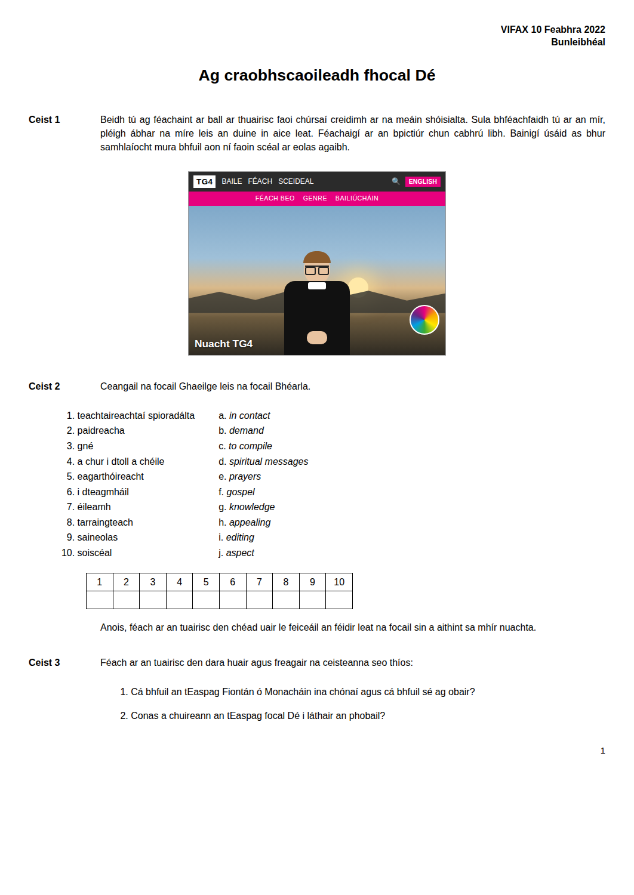VIFAX 10 Feabhra 2022
Bunleibhéal
Ag craobhscaoileadh fhocal Dé
Ceist 1
Beidh tú ag féachaint ar ball ar thuairisc faoi chúrsaí creidimh ar na meáin shóisialta. Sula bhféachfaidh tú ar an mír, pléigh ábhar na míre leis an duine in aice leat. Féachaigí ar an bpictiúr chun cabhrú libh. Bainigí úsáid as bhur samhlaíocht mura bhfuil aon ní faoin scéal ar eolas agaibh.
TG4 BAILE FÉACH SCEIDEAL
🔍 ENGLISH
FÉACH BEO GENRE BAILIÚCHÁIN
Nuacht TG4
Ceist 2
Ceangail na focail Ghaeilge leis na focail Bhéarla.
teachtaireachtaí spioradálta
paidreacha
gné
a chur i dtoll a chéile
eagarthóireacht
i dteagmháil
éileamh
tarraingteach
saineolas
soiscéal
a. in contact
b. demand
c. to compile
d. spiritual messages
e. prayers
f. gospel
g. knowledge
h. appealing
i. editing
j. aspect
| 1 | 2 | 3 | 4 | 5 | 6 | 7 | 8 | 9 | 10 |
Anois, féach ar an tuairisc den chéad uair le feiceáil an féidir leat na focail sin a aithint sa mhír nuachta.
Ceist 3
Féach ar an tuairisc den dara huair agus freagair na ceisteanna seo thíos:
Cá bhfuil an tEaspag Fiontán ó Monacháin ina chónaí agus cá bhfuil sé ag obair?
Conas a chuireann an tEaspag focal Dé i láthair an phobail?
1